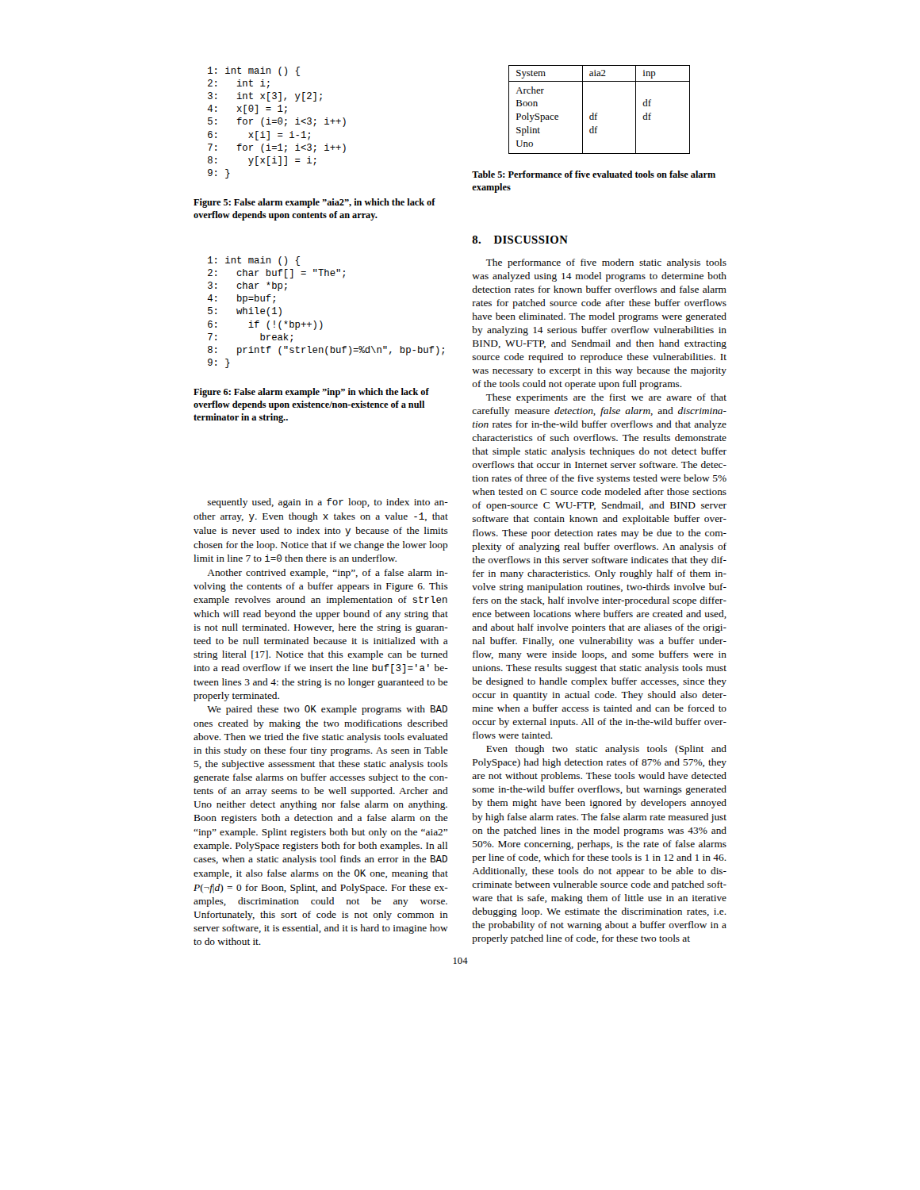1: int main () {
2:   int i;
3:   int x[3], y[2];
4:   x[0] = 1;
5:   for (i=0; i<3; i++)
6:     x[i] = i-1;
7:   for (i=1; i<3; i++)
8:     y[x[i]] = i;
9: }
Figure 5: False alarm example ”aia2”, in which the lack of overflow depends upon contents of an array.
1: int main () {
2:   char buf[] = "The";
3:   char *bp;
4:   bp=buf;
5:   while(1)
6:     if (!(*bp++))
7:       break;
8:   printf ("strlen(buf)=%d\n", bp-buf);
9: }
Figure 6: False alarm example ”inp” in which the lack of overflow depends upon existence/non-existence of a null terminator in a string..
sequently used, again in a for loop, to index into another array, y. Even though x takes on a value -1, that value is never used to index into y because of the limits chosen for the loop. Notice that if we change the lower loop limit in line 7 to i=0 then there is an underflow.
Another contrived example, “inp”, of a false alarm involving the contents of a buffer appears in Figure 6. This example revolves around an implementation of strlen which will read beyond the upper bound of any string that is not null terminated. However, here the string is guaranteed to be null terminated because it is initialized with a string literal [17]. Notice that this example can be turned into a read overflow if we insert the line buf[3]='a' between lines 3 and 4: the string is no longer guaranteed to be properly terminated.
We paired these two OK example programs with BAD ones created by making the two modifications described above. Then we tried the five static analysis tools evaluated in this study on these four tiny programs. As seen in Table 5, the subjective assessment that these static analysis tools generate false alarms on buffer accesses subject to the contents of an array seems to be well supported. Archer and Uno neither detect anything nor false alarm on anything. Boon registers both a detection and a false alarm on the “inp” example. Splint registers both but only on the “aia2” example. PolySpace registers both for both examples. In all cases, when a static analysis tool finds an error in the BAD example, it also false alarms on the OK one, meaning that P(¬f|d) = 0 for Boon, Splint, and PolySpace. For these examples, discrimination could not be any worse. Unfortunately, this sort of code is not only common in server software, it is essential, and it is hard to imagine how to do without it.
| System | aia2 | inp |
| --- | --- | --- |
| Archer | | |
| Boon | | df |
| PolySpace | df | df |
| Splint | df | |
| Uno | | |
Table 5: Performance of five evaluated tools on false alarm examples
8. DISCUSSION
The performance of five modern static analysis tools was analyzed using 14 model programs to determine both detection rates for known buffer overflows and false alarm rates for patched source code after these buffer overflows have been eliminated. The model programs were generated by analyzing 14 serious buffer overflow vulnerabilities in BIND, WU-FTP, and Sendmail and then hand extracting source code required to reproduce these vulnerabilities. It was necessary to excerpt in this way because the majority of the tools could not operate upon full programs.
These experiments are the first we are aware of that carefully measure detection, false alarm, and discrimination rates for in-the-wild buffer overflows and that analyze characteristics of such overflows. The results demonstrate that simple static analysis techniques do not detect buffer overflows that occur in Internet server software. The detection rates of three of the five systems tested were below 5% when tested on C source code modeled after those sections of open-source C WU-FTP, Sendmail, and BIND server software that contain known and exploitable buffer overflows. These poor detection rates may be due to the complexity of analyzing real buffer overflows. An analysis of the overflows in this server software indicates that they differ in many characteristics. Only roughly half of them involve string manipulation routines, two-thirds involve buffers on the stack, half involve inter-procedural scope difference between locations where buffers are created and used, and about half involve pointers that are aliases of the original buffer. Finally, one vulnerability was a buffer underflow, many were inside loops, and some buffers were in unions. These results suggest that static analysis tools must be designed to handle complex buffer accesses, since they occur in quantity in actual code. They should also determine when a buffer access is tainted and can be forced to occur by external inputs. All of the in-the-wild buffer overflows were tainted.
Even though two static analysis tools (Splint and PolySpace) had high detection rates of 87% and 57%, they are not without problems. These tools would have detected some in-the-wild buffer overflows, but warnings generated by them might have been ignored by developers annoyed by high false alarm rates. The false alarm rate measured just on the patched lines in the model programs was 43% and 50%. More concerning, perhaps, is the rate of false alarms per line of code, which for these tools is 1 in 12 and 1 in 46. Additionally, these tools do not appear to be able to discriminate between vulnerable source code and patched software that is safe, making them of little use in an iterative debugging loop. We estimate the discrimination rates, i.e. the probability of not warning about a buffer overflow in a properly patched line of code, for these two tools at
104